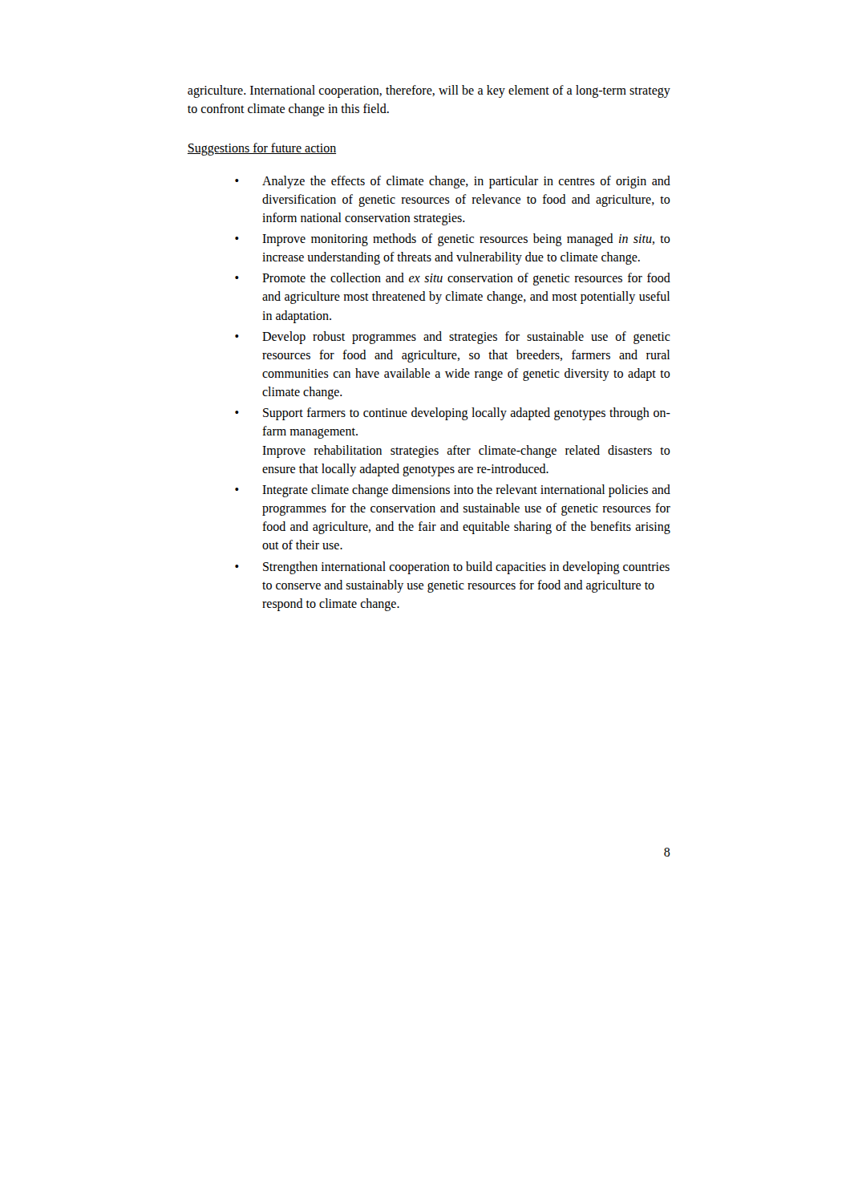agriculture. International cooperation, therefore, will be a key element of a long-term strategy to confront climate change in this field.
Suggestions for future action
Analyze the effects of climate change, in particular in centres of origin and diversification of genetic resources of relevance to food and agriculture, to inform national conservation strategies.
Improve monitoring methods of genetic resources being managed in situ, to increase understanding of threats and vulnerability due to climate change.
Promote the collection and ex situ conservation of genetic resources for food and agriculture most threatened by climate change, and most potentially useful in adaptation.
Develop robust programmes and strategies for sustainable use of genetic resources for food and agriculture, so that breeders, farmers and rural communities can have available a wide range of genetic diversity to adapt to climate change.
Support farmers to continue developing locally adapted genotypes through on-farm management.
Improve rehabilitation strategies after climate-change related disasters to ensure that locally adapted genotypes are re-introduced.
Integrate climate change dimensions into the relevant international policies and programmes for the conservation and sustainable use of genetic resources for food and agriculture, and the fair and equitable sharing of the benefits arising out of their use.
Strengthen international cooperation to build capacities in developing countries to conserve and sustainably use genetic resources for food and agriculture to respond to climate change.
8